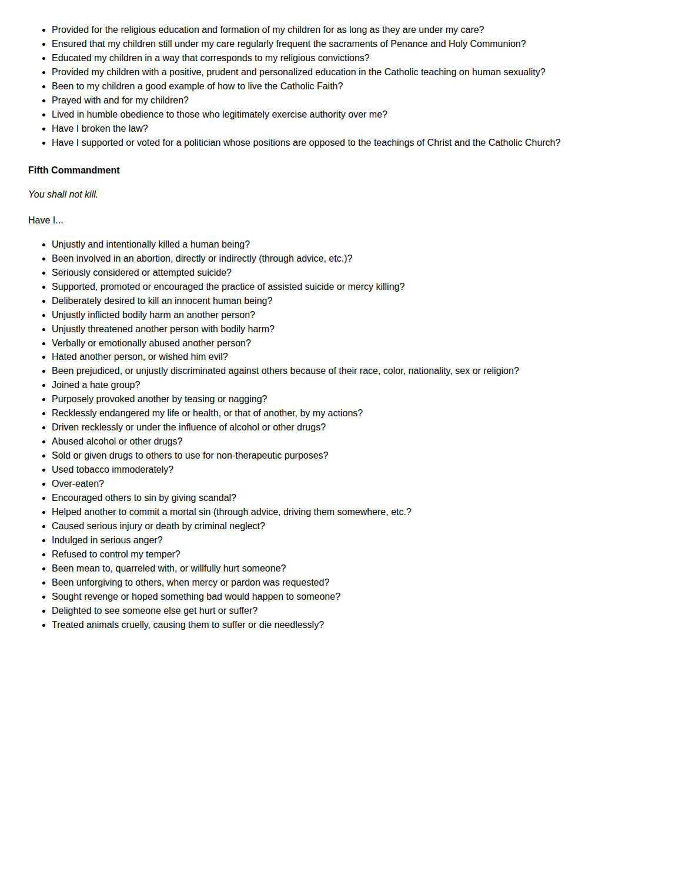Provided for the religious education and formation of my children for as long as they are under my care?
Ensured that my children still under my care regularly frequent the sacraments of Penance and Holy Communion?
Educated my children in a way that corresponds to my religious convictions?
Provided my children with a positive, prudent and personalized education in the Catholic teaching on human sexuality?
Been to my children a good example of how to live the Catholic Faith?
Prayed with and for my children?
Lived in humble obedience to those who legitimately exercise authority over me?
Have I broken the law?
Have I supported or voted for a politician whose positions are opposed to the teachings of Christ and the Catholic Church?
Fifth Commandment
You shall not kill.
Have I...
Unjustly and intentionally killed a human being?
Been involved in an abortion, directly or indirectly (through advice, etc.)?
Seriously considered or attempted suicide?
Supported, promoted or encouraged the practice of assisted suicide or mercy killing?
Deliberately desired to kill an innocent human being?
Unjustly inflicted bodily harm an another person?
Unjustly threatened another person with bodily harm?
Verbally or emotionally abused another person?
Hated another person, or wished him evil?
Been prejudiced, or unjustly discriminated against others because of their race, color, nationality, sex or religion?
Joined a hate group?
Purposely provoked another by teasing or nagging?
Recklessly endangered my life or health, or that of another, by my actions?
Driven recklessly or under the influence of alcohol or other drugs?
Abused alcohol or other drugs?
Sold or given drugs to others to use for non-therapeutic purposes?
Used tobacco immoderately?
Over-eaten?
Encouraged others to sin by giving scandal?
Helped another to commit a mortal sin (through advice, driving them somewhere, etc.?
Caused serious injury or death by criminal neglect?
Indulged in serious anger?
Refused to control my temper?
Been mean to, quarreled with, or willfully hurt someone?
Been unforgiving to others, when mercy or pardon was requested?
Sought revenge or hoped something bad would happen to someone?
Delighted to see someone else get hurt or suffer?
Treated animals cruelly, causing them to suffer or die needlessly?